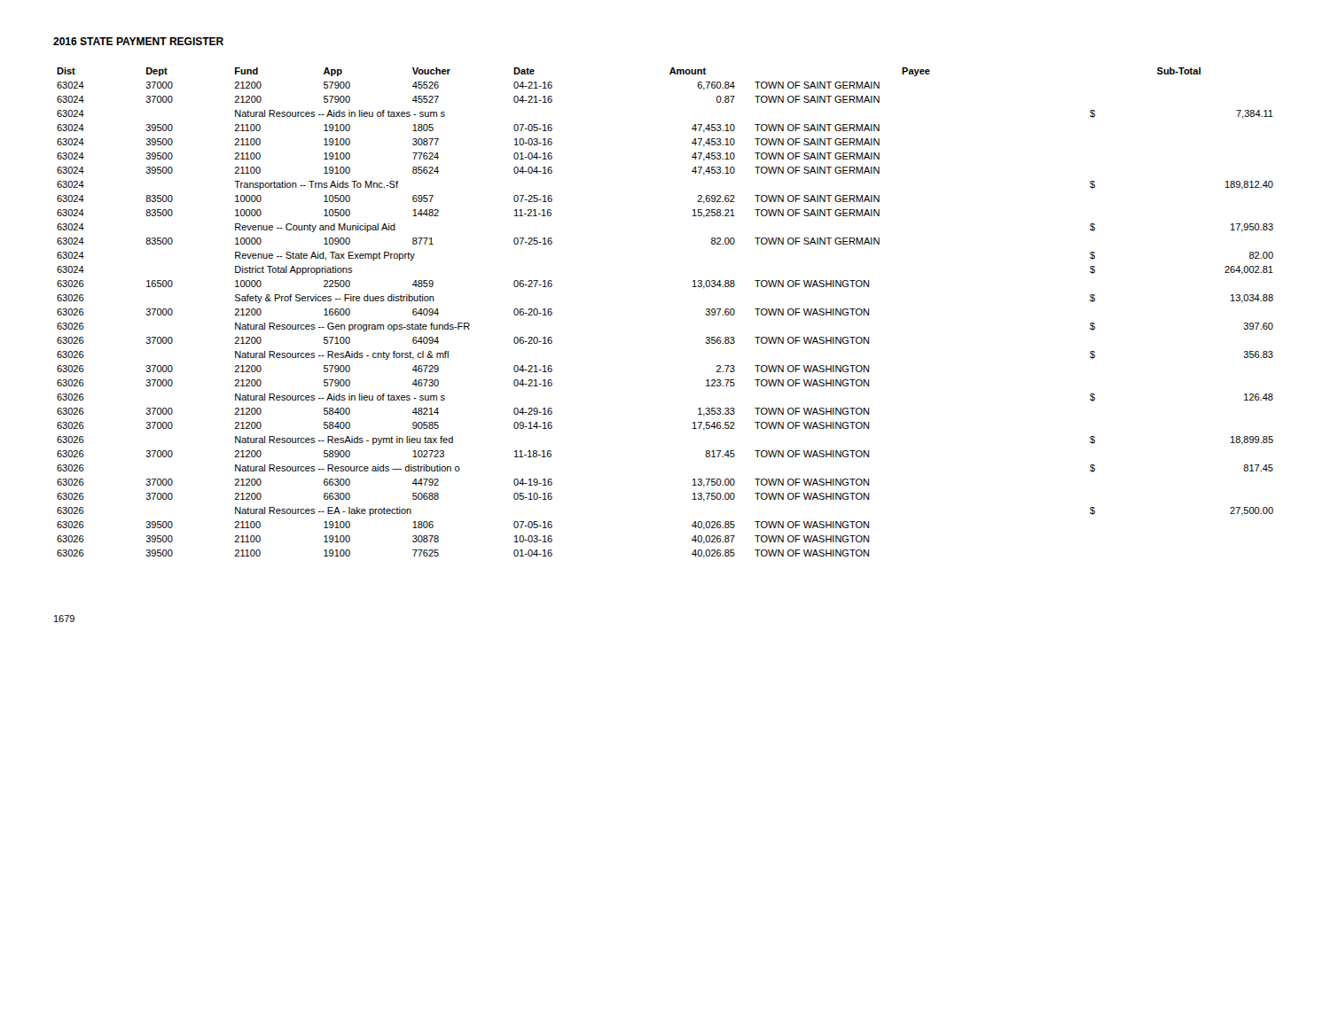2016 STATE PAYMENT REGISTER
| Dist | Dept | Fund | App | Voucher | Date | Amount | Payee | Sub-Total |
| --- | --- | --- | --- | --- | --- | --- | --- | --- |
| 63024 | 37000 | 21200 | 57900 | 45526 | 04-21-16 | 6,760.84 | TOWN OF SAINT GERMAIN | | |
| 63024 | 37000 | 21200 | 57900 | 45527 | 04-21-16 | 0.87 | TOWN OF SAINT GERMAIN | | |
| 63024 | | Natural Resources -- Aids in lieu of taxes - sum s | | | $ | 7,384.11 |
| 63024 | 39500 | 21100 | 19100 | 1805 | 07-05-16 | 47,453.10 | TOWN OF SAINT GERMAIN | | |
| 63024 | 39500 | 21100 | 19100 | 30877 | 10-03-16 | 47,453.10 | TOWN OF SAINT GERMAIN | | |
| 63024 | 39500 | 21100 | 19100 | 77624 | 01-04-16 | 47,453.10 | TOWN OF SAINT GERMAIN | | |
| 63024 | 39500 | 21100 | 19100 | 85624 | 04-04-16 | 47,453.10 | TOWN OF SAINT GERMAIN | | |
| 63024 | | Transportation -- Trns Aids To Mnc.-Sf | | | $ | 189,812.40 |
| 63024 | 83500 | 10000 | 10500 | 6957 | 07-25-16 | 2,692.62 | TOWN OF SAINT GERMAIN | | |
| 63024 | 83500 | 10000 | 10500 | 14482 | 11-21-16 | 15,258.21 | TOWN OF SAINT GERMAIN | | |
| 63024 | | Revenue -- County and Municipal Aid | | | $ | 17,950.83 |
| 63024 | 83500 | 10000 | 10900 | 8771 | 07-25-16 | 82.00 | TOWN OF SAINT GERMAIN | | |
| 63024 | | Revenue -- State Aid, Tax Exempt Proprty | | | $ | 82.00 |
| 63024 | | District Total Appropriations | | | $ | 264,002.81 |
| 63026 | 16500 | 10000 | 22500 | 4859 | 06-27-16 | 13,034.88 | TOWN OF WASHINGTON | | |
| 63026 | | Safety & Prof Services -- Fire dues distribution | | | $ | 13,034.88 |
| 63026 | 37000 | 21200 | 16600 | 64094 | 06-20-16 | 397.60 | TOWN OF WASHINGTON | | |
| 63026 | | Natural Resources -- Gen program ops-state funds-FR | | | $ | 397.60 |
| 63026 | 37000 | 21200 | 57100 | 64094 | 06-20-16 | 356.83 | TOWN OF WASHINGTON | | |
| 63026 | | Natural Resources -- ResAids - cnty forst, cl & mfl | | | $ | 356.83 |
| 63026 | 37000 | 21200 | 57900 | 46729 | 04-21-16 | 2.73 | TOWN OF WASHINGTON | | |
| 63026 | 37000 | 21200 | 57900 | 46730 | 04-21-16 | 123.75 | TOWN OF WASHINGTON | | |
| 63026 | | Natural Resources -- Aids in lieu of taxes - sum s | | | $ | 126.48 |
| 63026 | 37000 | 21200 | 58400 | 48214 | 04-29-16 | 1,353.33 | TOWN OF WASHINGTON | | |
| 63026 | 37000 | 21200 | 58400 | 90585 | 09-14-16 | 17,546.52 | TOWN OF WASHINGTON | | |
| 63026 | | Natural Resources -- ResAids - pymt in lieu tax fed | | | $ | 18,899.85 |
| 63026 | 37000 | 21200 | 58900 | 102723 | 11-18-16 | 817.45 | TOWN OF WASHINGTON | | |
| 63026 | | Natural Resources -- Resource aids — distribution o | | | $ | 817.45 |
| 63026 | 37000 | 21200 | 66300 | 44792 | 04-19-16 | 13,750.00 | TOWN OF WASHINGTON | | |
| 63026 | 37000 | 21200 | 66300 | 50688 | 05-10-16 | 13,750.00 | TOWN OF WASHINGTON | | |
| 63026 | | Natural Resources -- EA - lake protection | | | $ | 27,500.00 |
| 63026 | 39500 | 21100 | 19100 | 1806 | 07-05-16 | 40,026.85 | TOWN OF WASHINGTON | | |
| 63026 | 39500 | 21100 | 19100 | 30878 | 10-03-16 | 40,026.87 | TOWN OF WASHINGTON | | |
| 63026 | 39500 | 21100 | 19100 | 77625 | 01-04-16 | 40,026.85 | TOWN OF WASHINGTON | | |
1679